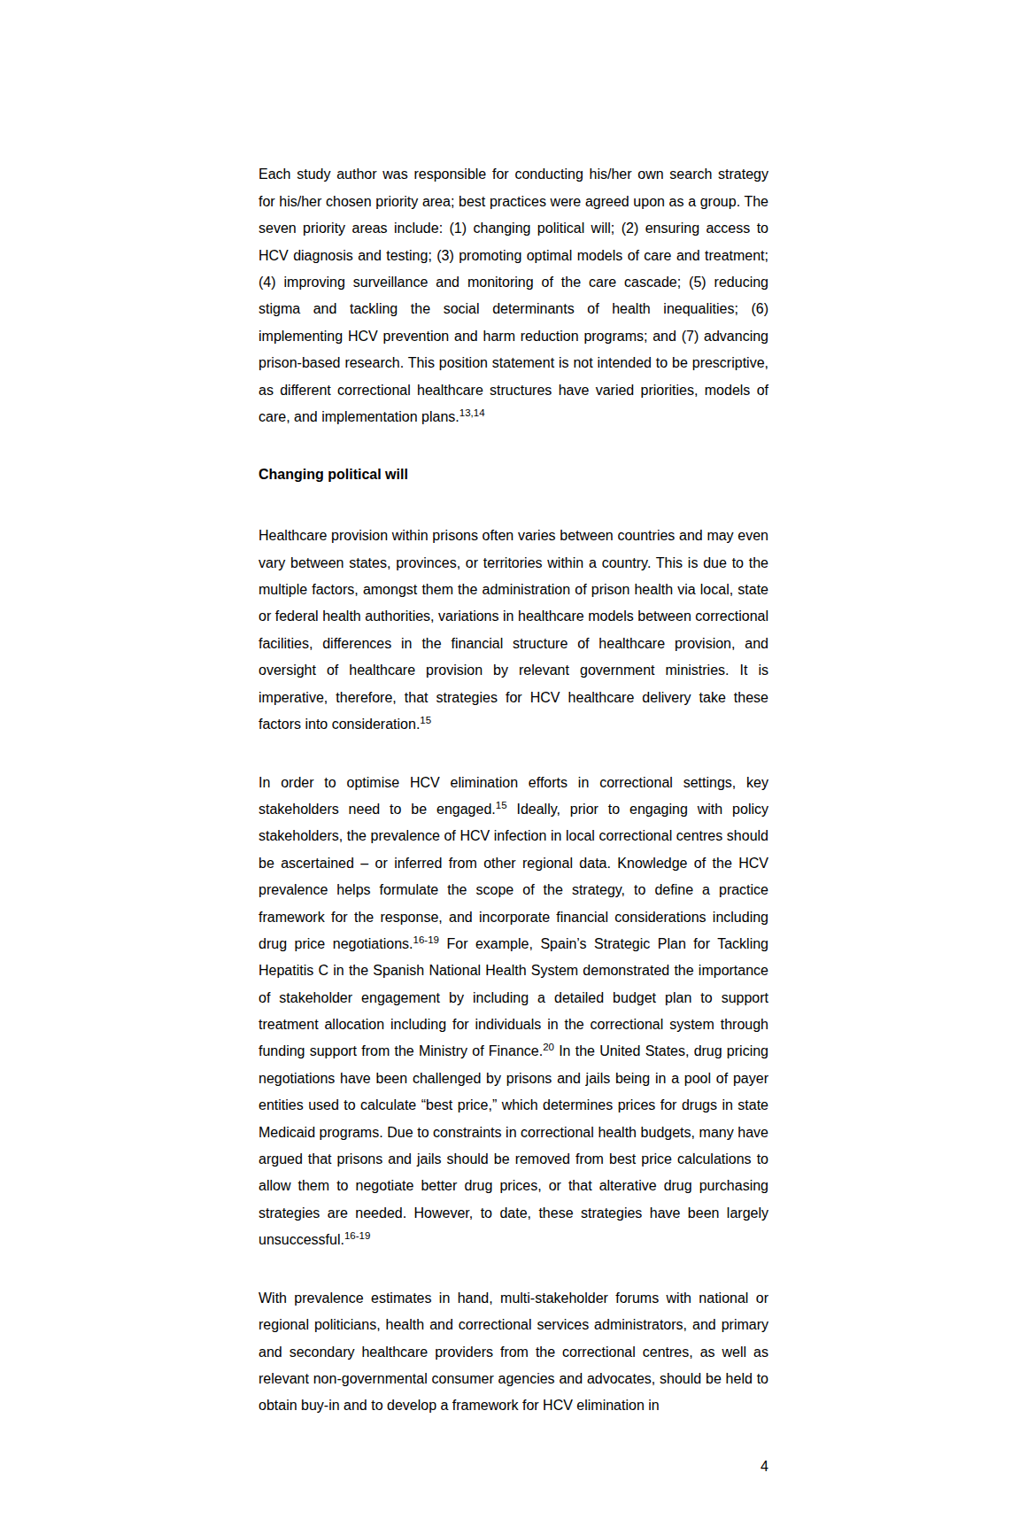Each study author was responsible for conducting his/her own search strategy for his/her chosen priority area; best practices were agreed upon as a group. The seven priority areas include: (1) changing political will; (2) ensuring access to HCV diagnosis and testing; (3) promoting optimal models of care and treatment; (4) improving surveillance and monitoring of the care cascade; (5) reducing stigma and tackling the social determinants of health inequalities; (6) implementing HCV prevention and harm reduction programs; and (7) advancing prison-based research. This position statement is not intended to be prescriptive, as different correctional healthcare structures have varied priorities, models of care, and implementation plans.13,14
Changing political will
Healthcare provision within prisons often varies between countries and may even vary between states, provinces, or territories within a country. This is due to the multiple factors, amongst them the administration of prison health via local, state or federal health authorities, variations in healthcare models between correctional facilities, differences in the financial structure of healthcare provision, and oversight of healthcare provision by relevant government ministries. It is imperative, therefore, that strategies for HCV healthcare delivery take these factors into consideration.15
In order to optimise HCV elimination efforts in correctional settings, key stakeholders need to be engaged.15 Ideally, prior to engaging with policy stakeholders, the prevalence of HCV infection in local correctional centres should be ascertained – or inferred from other regional data. Knowledge of the HCV prevalence helps formulate the scope of the strategy, to define a practice framework for the response, and incorporate financial considerations including drug price negotiations.16-19 For example, Spain’s Strategic Plan for Tackling Hepatitis C in the Spanish National Health System demonstrated the importance of stakeholder engagement by including a detailed budget plan to support treatment allocation including for individuals in the correctional system through funding support from the Ministry of Finance.20 In the United States, drug pricing negotiations have been challenged by prisons and jails being in a pool of payer entities used to calculate “best price,” which determines prices for drugs in state Medicaid programs. Due to constraints in correctional health budgets, many have argued that prisons and jails should be removed from best price calculations to allow them to negotiate better drug prices, or that alterative drug purchasing strategies are needed. However, to date, these strategies have been largely unsuccessful.16-19
With prevalence estimates in hand, multi-stakeholder forums with national or regional politicians, health and correctional services administrators, and primary and secondary healthcare providers from the correctional centres, as well as relevant non-governmental consumer agencies and advocates, should be held to obtain buy-in and to develop a framework for HCV elimination in
4